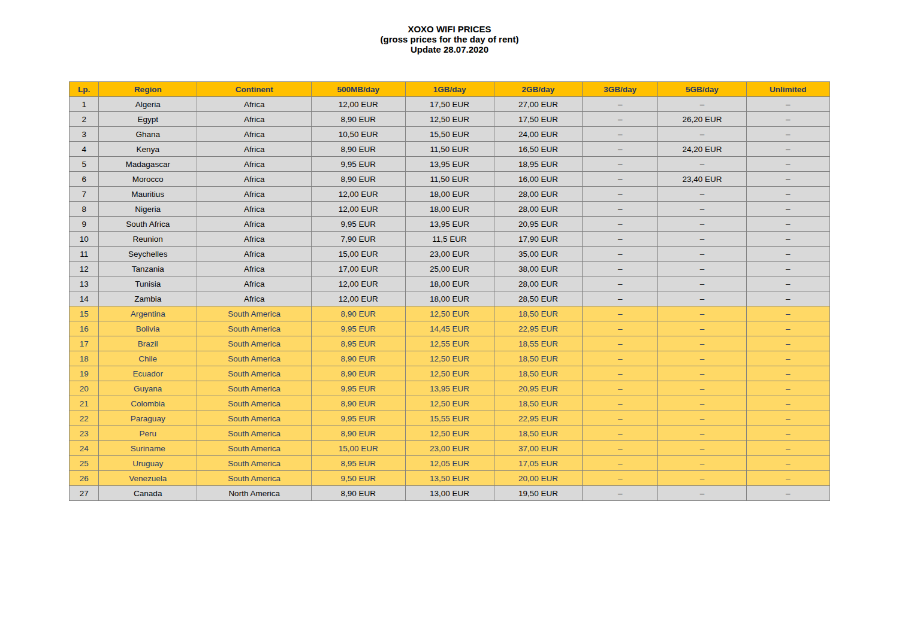XOXO WIFI PRICES
(gross prices for the day of rent)
Update 28.07.2020
| Lp. | Region | Continent | 500MB/day | 1GB/day | 2GB/day | 3GB/day | 5GB/day | Unlimited |
| --- | --- | --- | --- | --- | --- | --- | --- | --- |
| 1 | Algeria | Africa | 12,00 EUR | 17,50 EUR | 27,00 EUR | – | – | – |
| 2 | Egypt | Africa | 8,90 EUR | 12,50 EUR | 17,50 EUR | – | 26,20 EUR | – |
| 3 | Ghana | Africa | 10,50 EUR | 15,50 EUR | 24,00 EUR | – | – | – |
| 4 | Kenya | Africa | 8,90 EUR | 11,50 EUR | 16,50 EUR | – | 24,20 EUR | – |
| 5 | Madagascar | Africa | 9,95 EUR | 13,95 EUR | 18,95 EUR | – | – | – |
| 6 | Morocco | Africa | 8,90 EUR | 11,50 EUR | 16,00 EUR | – | 23,40 EUR | – |
| 7 | Mauritius | Africa | 12,00 EUR | 18,00 EUR | 28,00 EUR | – | – | – |
| 8 | Nigeria | Africa | 12,00 EUR | 18,00 EUR | 28,00 EUR | – | – | – |
| 9 | South Africa | Africa | 9,95 EUR | 13,95 EUR | 20,95 EUR | – | – | – |
| 10 | Reunion | Africa | 7,90 EUR | 11,5 EUR | 17,90 EUR | – | – | – |
| 11 | Seychelles | Africa | 15,00 EUR | 23,00 EUR | 35,00 EUR | – | – | – |
| 12 | Tanzania | Africa | 17,00 EUR | 25,00 EUR | 38,00 EUR | – | – | – |
| 13 | Tunisia | Africa | 12,00 EUR | 18,00 EUR | 28,00 EUR | – | – | – |
| 14 | Zambia | Africa | 12,00 EUR | 18,00 EUR | 28,50 EUR | – | – | – |
| 15 | Argentina | South America | 8,90 EUR | 12,50 EUR | 18,50 EUR | – | – | – |
| 16 | Bolivia | South America | 9,95 EUR | 14,45 EUR | 22,95 EUR | – | – | – |
| 17 | Brazil | South America | 8,95 EUR | 12,55 EUR | 18,55 EUR | – | – | – |
| 18 | Chile | South America | 8,90 EUR | 12,50 EUR | 18,50 EUR | – | – | – |
| 19 | Ecuador | South America | 8,90 EUR | 12,50 EUR | 18,50 EUR | – | – | – |
| 20 | Guyana | South America | 9,95 EUR | 13,95 EUR | 20,95 EUR | – | – | – |
| 21 | Colombia | South America | 8,90 EUR | 12,50 EUR | 18,50 EUR | – | – | – |
| 22 | Paraguay | South America | 9,95 EUR | 15,55 EUR | 22,95 EUR | – | – | – |
| 23 | Peru | South America | 8,90 EUR | 12,50 EUR | 18,50 EUR | – | – | – |
| 24 | Suriname | South America | 15,00 EUR | 23,00 EUR | 37,00 EUR | – | – | – |
| 25 | Uruguay | South America | 8,95 EUR | 12,05 EUR | 17,05 EUR | – | – | – |
| 26 | Venezuela | South America | 9,50 EUR | 13,50 EUR | 20,00 EUR | – | – | – |
| 27 | Canada | North America | 8,90 EUR | 13,00 EUR | 19,50 EUR | – | – | – |